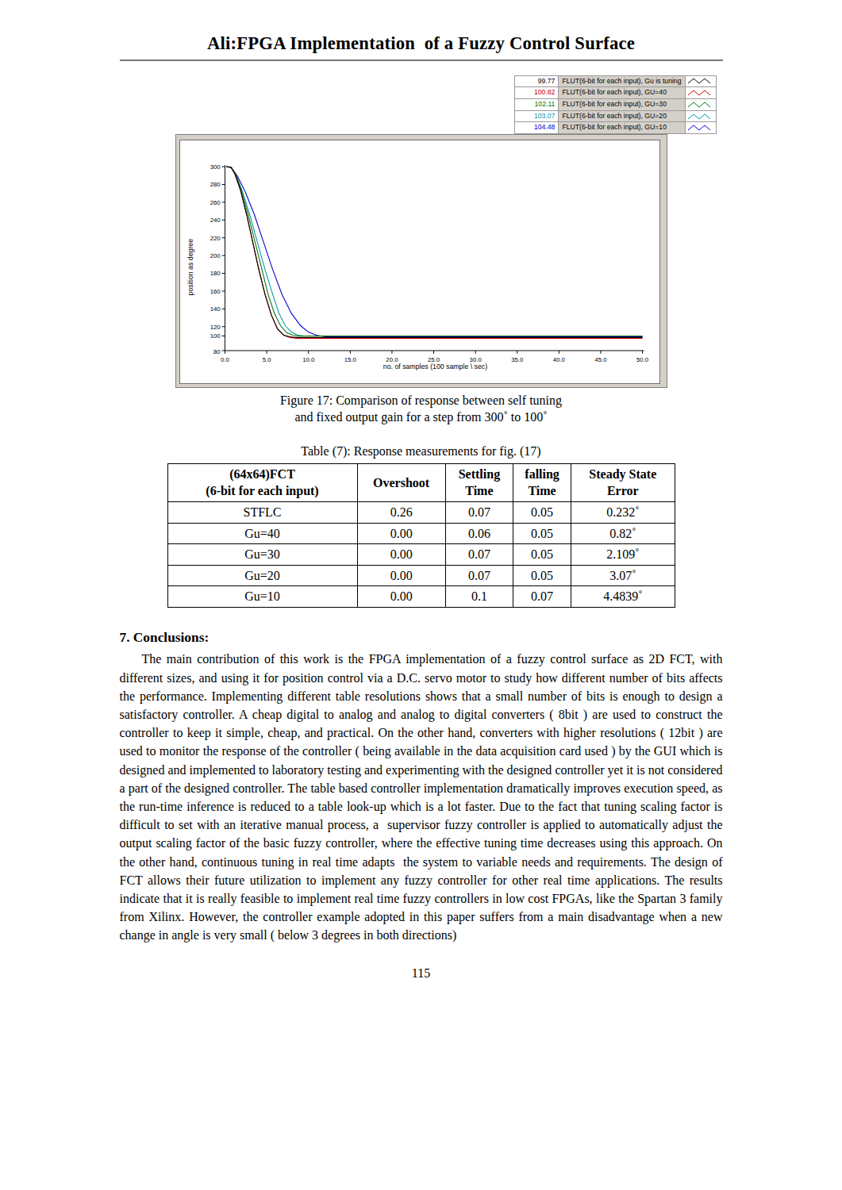Ali:FPGA Implementation of a Fuzzy Control Surface
| 99.77 | FLUT(6-bit for each input), Gu is tuning | |
| 100.82 | FLUT(6-bit for each input), GU=40 | |
| 102.11 | FLUT(6-bit for each input), GU=30 | |
| 103.07 | FLUT(6-bit for each input), GU=20 | |
| 104.48 | FLUT(6-bit for each input), GU=10 | |
position as degree no. of samples (100 sample \ sec) 300 280 260 240 220 200 180 160 140 120 100 80 0.0 5.0 10.0 15.0 20.0 25.0 30.0 35.0 40.0 45.0 50.0
Figure 17: Comparison of response between self tuning
and fixed output gain for a step from 300˚ to 100˚
Table (7): Response measurements for fig. (17)
| (64x64)FCT (6-bit for each input) | Overshoot | Settling Time | falling Time | Steady State Error |
| --- | --- | --- | --- | --- |
| STFLC | 0.26 | 0.07 | 0.05 | 0.232˚ |
| Gu=40 | 0.00 | 0.06 | 0.05 | 0.82˚ |
| Gu=30 | 0.00 | 0.07 | 0.05 | 2.109˚ |
| Gu=20 | 0.00 | 0.07 | 0.05 | 3.07˚ |
| Gu=10 | 0.00 | 0.1 | 0.07 | 4.4839˚ |
7. Conclusions:
The main contribution of this work is the FPGA implementation of a fuzzy control surface as 2D FCT, with different sizes, and using it for position control via a D.C. servo motor to study how different number of bits affects the performance. Implementing different table resolutions shows that a small number of bits is enough to design a satisfactory controller. A cheap digital to analog and analog to digital converters ( 8bit ) are used to construct the controller to keep it simple, cheap, and practical. On the other hand, converters with higher resolutions ( 12bit ) are used to monitor the response of the controller ( being available in the data acquisition card used ) by the GUI which is designed and implemented to laboratory testing and experimenting with the designed controller yet it is not considered a part of the designed controller. The table based controller implementation dramatically improves execution speed, as the run-time inference is reduced to a table look-up which is a lot faster. Due to the fact that tuning scaling factor is difficult to set with an iterative manual process, a supervisor fuzzy controller is applied to automatically adjust the output scaling factor of the basic fuzzy controller, where the effective tuning time decreases using this approach. On the other hand, continuous tuning in real time adapts the system to variable needs and requirements. The design of FCT allows their future utilization to implement any fuzzy controller for other real time applications. The results indicate that it is really feasible to implement real time fuzzy controllers in low cost FPGAs, like the Spartan 3 family from Xilinx. However, the controller example adopted in this paper suffers from a main disadvantage when a new change in angle is very small ( below 3 degrees in both directions)
115